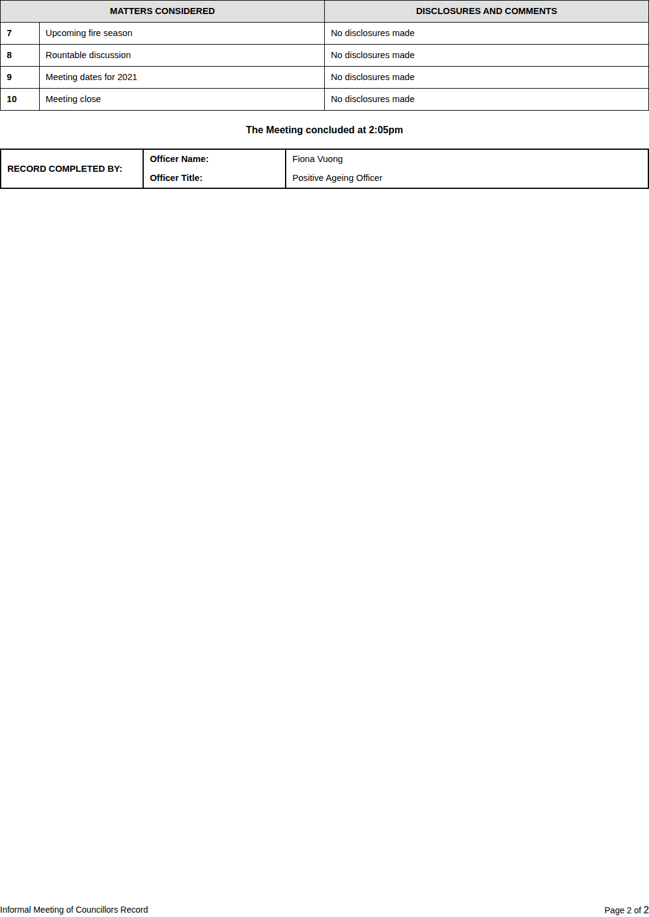| MATTERS CONSIDERED | DISCLOSURES AND COMMENTS |
| --- | --- |
| 7 | Upcoming fire season | No disclosures made |
| 8 | Rountable discussion | No disclosures made |
| 9 | Meeting dates for 2021 | No disclosures made |
| 10 | Meeting close | No disclosures made |
The Meeting concluded at 2:05pm
| RECORD COMPLETED BY: | Officer Name: | Fiona Vuong |
| Officer Title: | Positive Ageing Officer |
Informal Meeting of Councillors Record
Page 2 of 2